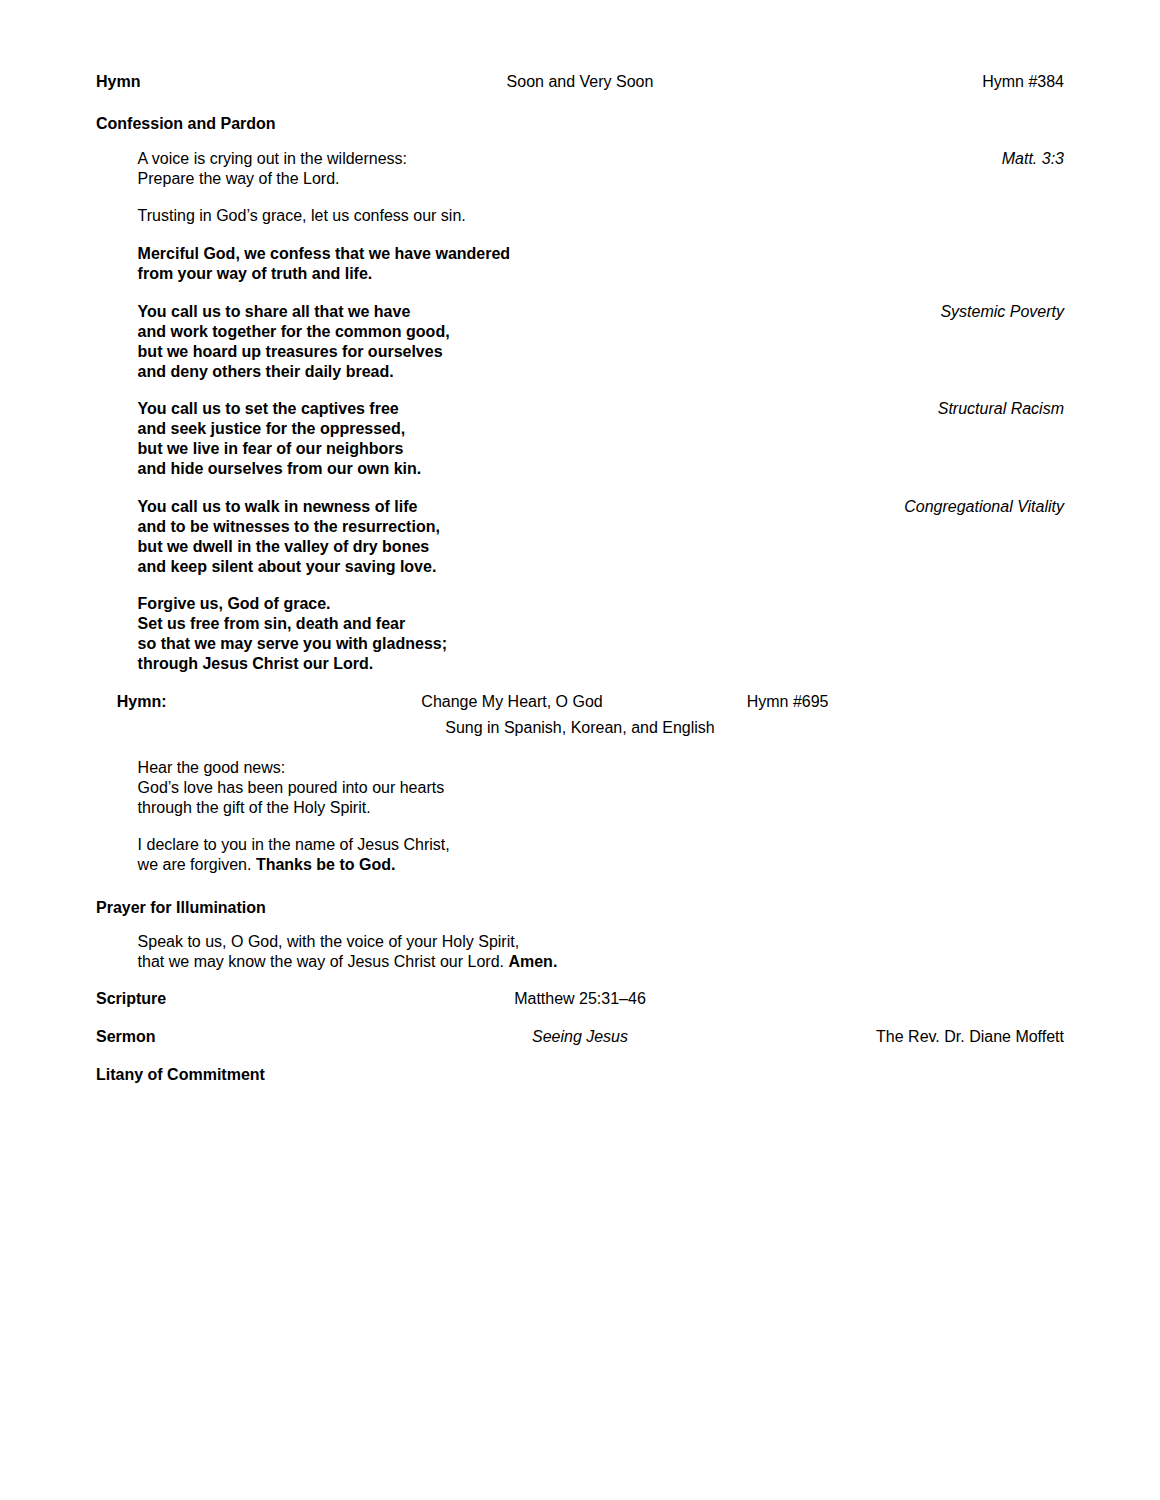Hymn
Soon and Very Soon
Hymn #384
Confession and Pardon
A voice is crying out in the wilderness:
Prepare the way of the Lord.
Matt. 3:3
Trusting in God’s grace, let us confess our sin.
Merciful God, we confess that we have wandered
from your way of truth and life.
You call us to share all that we have
and work together for the common good,
but we hoard up treasures for ourselves
and deny others their daily bread.
Systemic Poverty
You call us to set the captives free
and seek justice for the oppressed,
but we live in fear of our neighbors
and hide ourselves from our own kin.
Structural Racism
You call us to walk in newness of life
and to be witnesses to the resurrection,
but we dwell in the valley of dry bones
and keep silent about your saving love.
Congregational Vitality
Forgive us, God of grace.
Set us free from sin, death and fear
so that we may serve you with gladness;
through Jesus Christ our Lord.
Hymn:
Change My Heart, O God
Hymn #695
Sung in Spanish, Korean, and English
Hear the good news:
God’s love has been poured into our hearts
through the gift of the Holy Spirit.
I declare to you in the name of Jesus Christ,
we are forgiven. Thanks be to God.
Prayer for Illumination
Speak to us, O God, with the voice of your Holy Spirit,
that we may know the way of Jesus Christ our Lord. Amen.
Scripture
Matthew 25:31–46
Sermon
Seeing Jesus
The Rev. Dr. Diane Moffett
Litany of Commitment